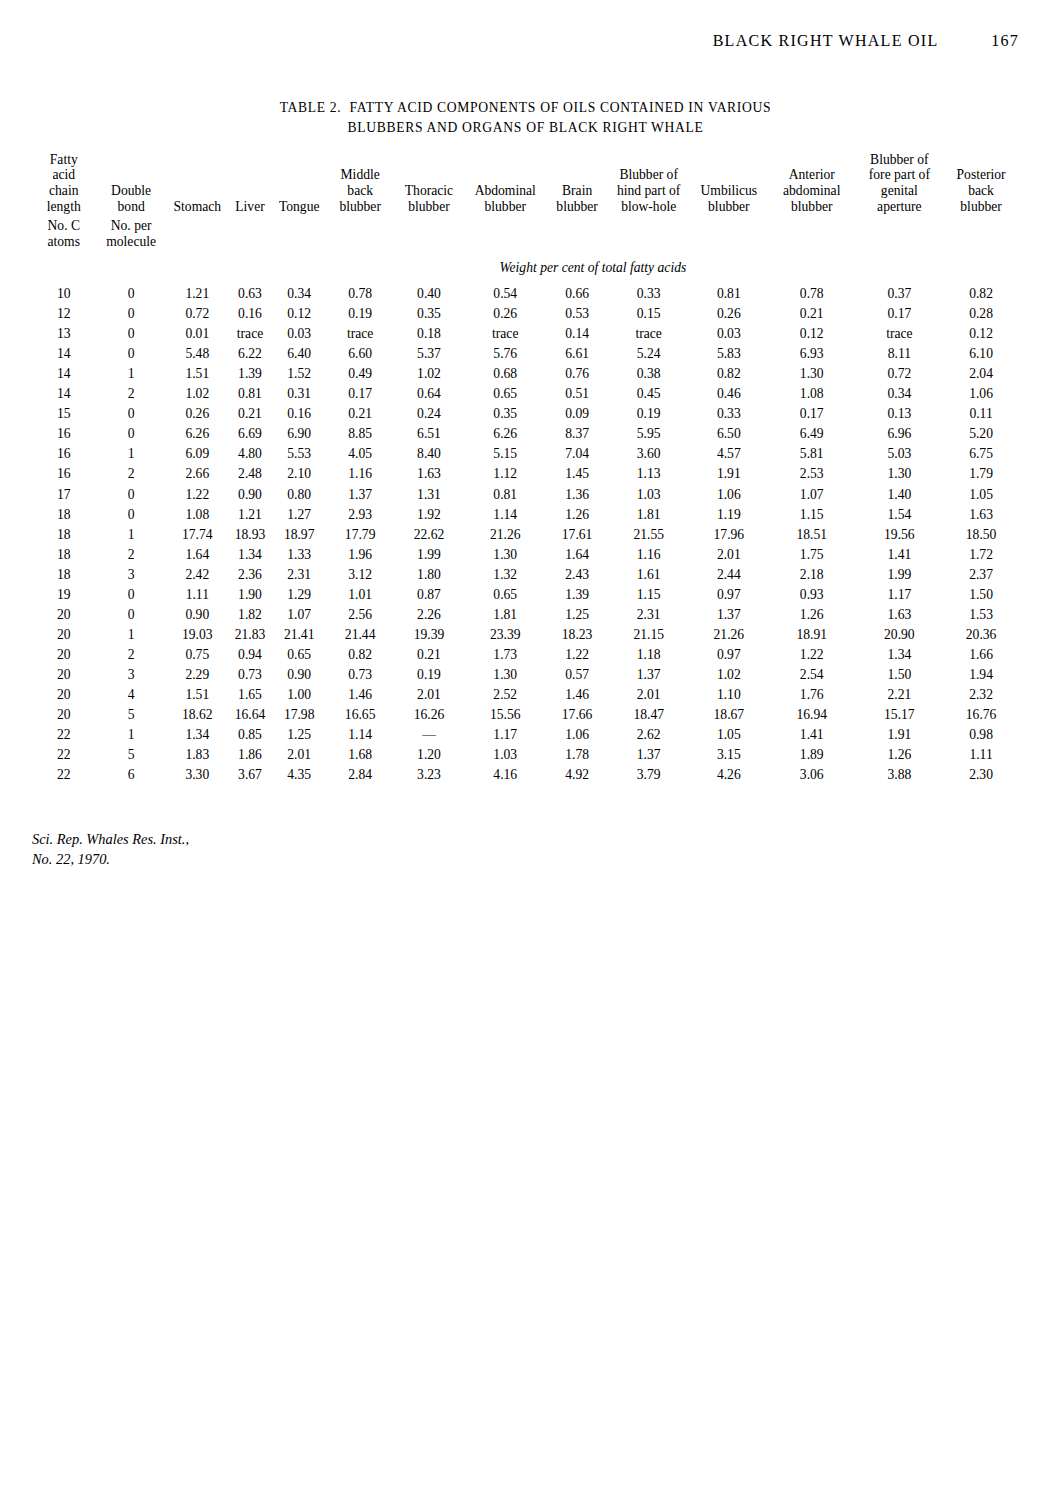BLACK RIGHT WHALE OIL 167
TABLE 2. FATTY ACID COMPONENTS OF OILS CONTAINED IN VARIOUS BLUBBERS AND ORGANS OF BLACK RIGHT WHALE
| Fatty acid chain length | Double bond | Stomach | Liver | Tongue | Middle back blubber | Thoracic blubber | Abdominal blubber | Brain blubber | Blubber of hind part of blow-hole | Umbilicus blubber | Anterior abdominal blubber | Blubber of fore part of genital aperture | Posterior back blubber |
| --- | --- | --- | --- | --- | --- | --- | --- | --- | --- | --- | --- | --- | --- |
| No. C atoms | No. per molecule | |
| | Weight per cent of total fatty acids |
| 10 | 0 | 1.21 | 0.63 | 0.34 | 0.78 | 0.40 | 0.54 | 0.66 | 0.33 | 0.81 | 0.78 | 0.37 | 0.82 |
| 12 | 0 | 0.72 | 0.16 | 0.12 | 0.19 | 0.35 | 0.26 | 0.53 | 0.15 | 0.26 | 0.21 | 0.17 | 0.28 |
| 13 | 0 | 0.01 | trace | 0.03 | trace | 0.18 | trace | 0.14 | trace | 0.03 | 0.12 | trace | 0.12 |
| 14 | 0 | 5.48 | 6.22 | 6.40 | 6.60 | 5.37 | 5.76 | 6.61 | 5.24 | 5.83 | 6.93 | 8.11 | 6.10 |
| 14 | 1 | 1.51 | 1.39 | 1.52 | 0.49 | 1.02 | 0.68 | 0.76 | 0.38 | 0.82 | 1.30 | 0.72 | 2.04 |
| 14 | 2 | 1.02 | 0.81 | 0.31 | 0.17 | 0.64 | 0.65 | 0.51 | 0.45 | 0.46 | 1.08 | 0.34 | 1.06 |
| 15 | 0 | 0.26 | 0.21 | 0.16 | 0.21 | 0.24 | 0.35 | 0.09 | 0.19 | 0.33 | 0.17 | 0.13 | 0.11 |
| 16 | 0 | 6.26 | 6.69 | 6.90 | 8.85 | 6.51 | 6.26 | 8.37 | 5.95 | 6.50 | 6.49 | 6.96 | 5.20 |
| 16 | 1 | 6.09 | 4.80 | 5.53 | 4.05 | 8.40 | 5.15 | 7.04 | 3.60 | 4.57 | 5.81 | 5.03 | 6.75 |
| 16 | 2 | 2.66 | 2.48 | 2.10 | 1.16 | 1.63 | 1.12 | 1.45 | 1.13 | 1.91 | 2.53 | 1.30 | 1.79 |
| 17 | 0 | 1.22 | 0.90 | 0.80 | 1.37 | 1.31 | 0.81 | 1.36 | 1.03 | 1.06 | 1.07 | 1.40 | 1.05 |
| 18 | 0 | 1.08 | 1.21 | 1.27 | 2.93 | 1.92 | 1.14 | 1.26 | 1.81 | 1.19 | 1.15 | 1.54 | 1.63 |
| 18 | 1 | 17.74 | 18.93 | 18.97 | 17.79 | 22.62 | 21.26 | 17.61 | 21.55 | 17.96 | 18.51 | 19.56 | 18.50 |
| 18 | 2 | 1.64 | 1.34 | 1.33 | 1.96 | 1.99 | 1.30 | 1.64 | 1.16 | 2.01 | 1.75 | 1.41 | 1.72 |
| 18 | 3 | 2.42 | 2.36 | 2.31 | 3.12 | 1.80 | 1.32 | 2.43 | 1.61 | 2.44 | 2.18 | 1.99 | 2.37 |
| 19 | 0 | 1.11 | 1.90 | 1.29 | 1.01 | 0.87 | 0.65 | 1.39 | 1.15 | 0.97 | 0.93 | 1.17 | 1.50 |
| 20 | 0 | 0.90 | 1.82 | 1.07 | 2.56 | 2.26 | 1.81 | 1.25 | 2.31 | 1.37 | 1.26 | 1.63 | 1.53 |
| 20 | 1 | 19.03 | 21.83 | 21.41 | 21.44 | 19.39 | 23.39 | 18.23 | 21.15 | 21.26 | 18.91 | 20.90 | 20.36 |
| 20 | 2 | 0.75 | 0.94 | 0.65 | 0.82 | 0.21 | 1.73 | 1.22 | 1.18 | 0.97 | 1.22 | 1.34 | 1.66 |
| 20 | 3 | 2.29 | 0.73 | 0.90 | 0.73 | 0.19 | 1.30 | 0.57 | 1.37 | 1.02 | 2.54 | 1.50 | 1.94 |
| 20 | 4 | 1.51 | 1.65 | 1.00 | 1.46 | 2.01 | 2.52 | 1.46 | 2.01 | 1.10 | 1.76 | 2.21 | 2.32 |
| 20 | 5 | 18.62 | 16.64 | 17.98 | 16.65 | 16.26 | 15.56 | 17.66 | 18.47 | 18.67 | 16.94 | 15.17 | 16.76 |
| 22 | 1 | 1.34 | 0.85 | 1.25 | 1.14 | — | 1.17 | 1.06 | 2.62 | 1.05 | 1.41 | 1.91 | 0.98 |
| 22 | 5 | 1.83 | 1.86 | 2.01 | 1.68 | 1.20 | 1.03 | 1.78 | 1.37 | 3.15 | 1.89 | 1.26 | 1.11 |
| 22 | 6 | 3.30 | 3.67 | 4.35 | 2.84 | 3.23 | 4.16 | 4.92 | 3.79 | 4.26 | 3.06 | 3.88 | 2.30 |
Sci. Rep. Whales Res. Inst.,
No. 22, 1970.